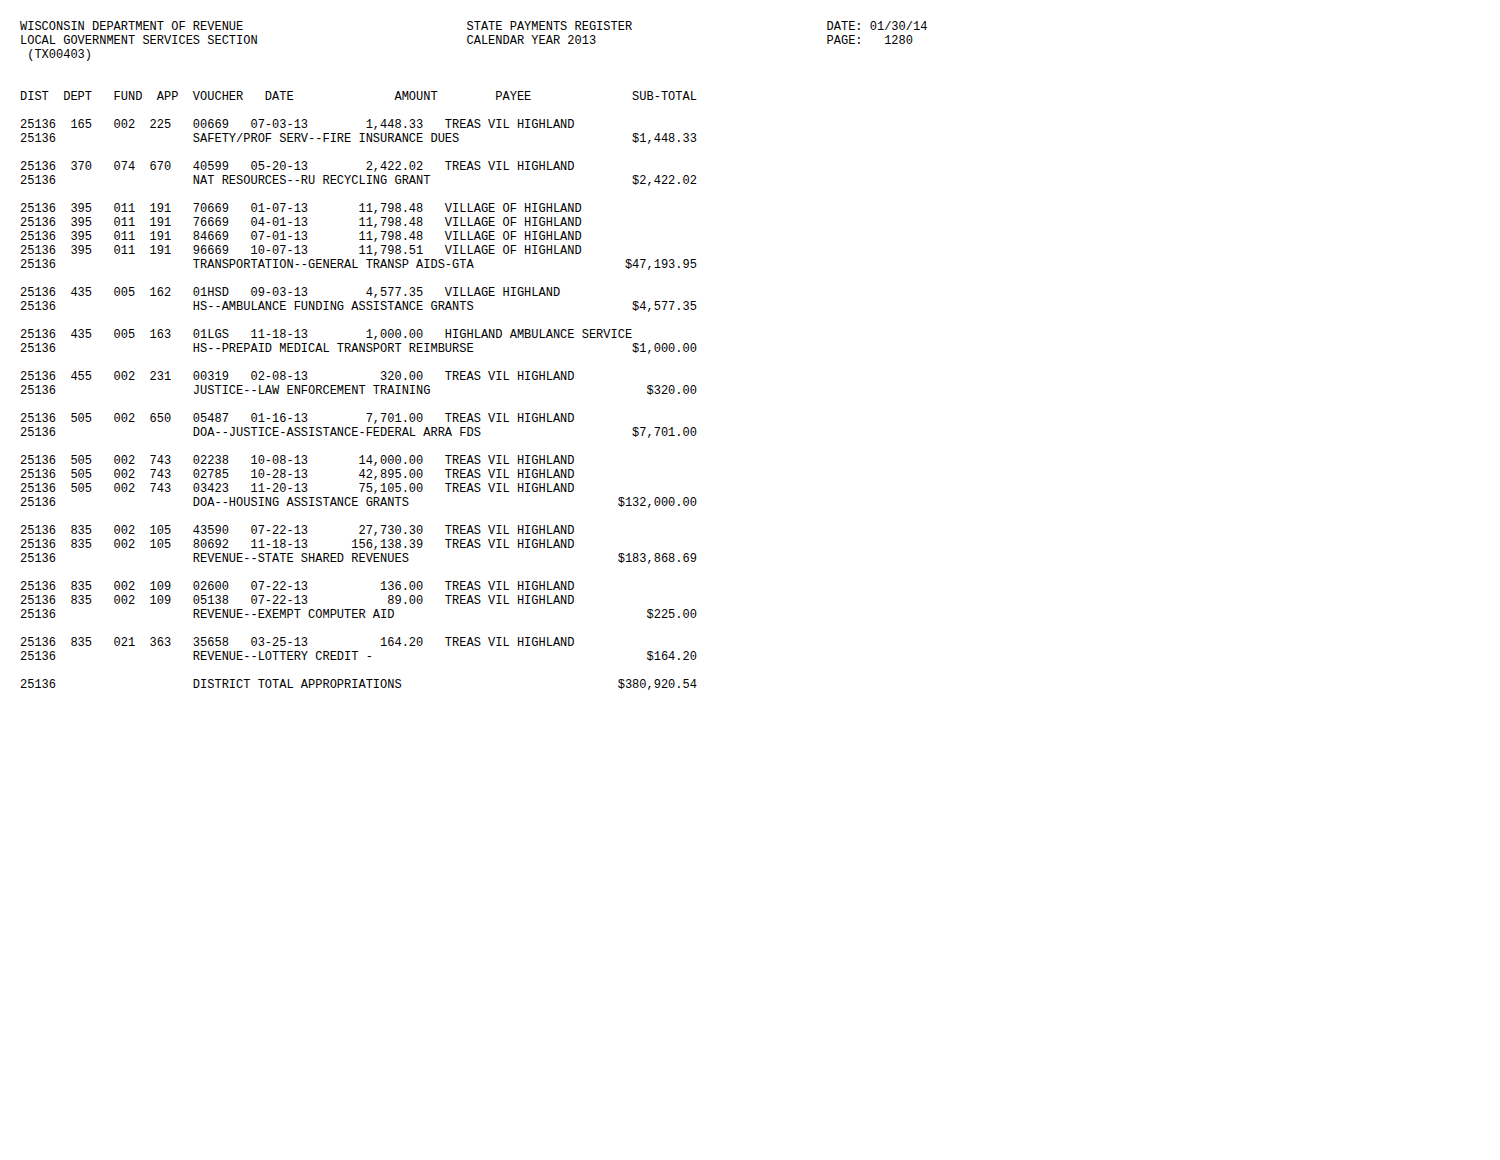WISCONSIN DEPARTMENT OF REVENUE                               STATE PAYMENTS REGISTER                           DATE: 01/30/14
LOCAL GOVERNMENT SERVICES SECTION                             CALENDAR YEAR 2013                                PAGE:   1280
 (TX00403)


DIST  DEPT   FUND  APP  VOUCHER   DATE              AMOUNT        PAYEE              SUB-TOTAL

25136  165   002  225   00669   07-03-13        1,448.33   TREAS VIL HIGHLAND
25136                   SAFETY/PROF SERV--FIRE INSURANCE DUES                        $1,448.33

25136  370   074  670   40599   05-20-13        2,422.02   TREAS VIL HIGHLAND
25136                   NAT RESOURCES--RU RECYCLING GRANT                            $2,422.02

25136  395   011  191   70669   01-07-13       11,798.48   VILLAGE OF HIGHLAND
25136  395   011  191   76669   04-01-13       11,798.48   VILLAGE OF HIGHLAND
25136  395   011  191   84669   07-01-13       11,798.48   VILLAGE OF HIGHLAND
25136  395   011  191   96669   10-07-13       11,798.51   VILLAGE OF HIGHLAND
25136                   TRANSPORTATION--GENERAL TRANSP AIDS-GTA                     $47,193.95

25136  435   005  162   01HSD   09-03-13        4,577.35   VILLAGE HIGHLAND
25136                   HS--AMBULANCE FUNDING ASSISTANCE GRANTS                      $4,577.35

25136  435   005  163   01LGS   11-18-13        1,000.00   HIGHLAND AMBULANCE SERVICE
25136                   HS--PREPAID MEDICAL TRANSPORT REIMBURSE                      $1,000.00

25136  455   002  231   00319   02-08-13          320.00   TREAS VIL HIGHLAND
25136                   JUSTICE--LAW ENFORCEMENT TRAINING                              $320.00

25136  505   002  650   05487   01-16-13        7,701.00   TREAS VIL HIGHLAND
25136                   DOA--JUSTICE-ASSISTANCE-FEDERAL ARRA FDS                     $7,701.00

25136  505   002  743   02238   10-08-13       14,000.00   TREAS VIL HIGHLAND
25136  505   002  743   02785   10-28-13       42,895.00   TREAS VIL HIGHLAND
25136  505   002  743   03423   11-20-13       75,105.00   TREAS VIL HIGHLAND
25136                   DOA--HOUSING ASSISTANCE GRANTS                             $132,000.00

25136  835   002  105   43590   07-22-13       27,730.30   TREAS VIL HIGHLAND
25136  835   002  105   80692   11-18-13      156,138.39   TREAS VIL HIGHLAND
25136                   REVENUE--STATE SHARED REVENUES                             $183,868.69

25136  835   002  109   02600   07-22-13          136.00   TREAS VIL HIGHLAND
25136  835   002  109   05138   07-22-13           89.00   TREAS VIL HIGHLAND
25136                   REVENUE--EXEMPT COMPUTER AID                                   $225.00

25136  835   021  363   35658   03-25-13          164.20   TREAS VIL HIGHLAND
25136                   REVENUE--LOTTERY CREDIT -                                      $164.20

25136                   DISTRICT TOTAL APPROPRIATIONS                              $380,920.54